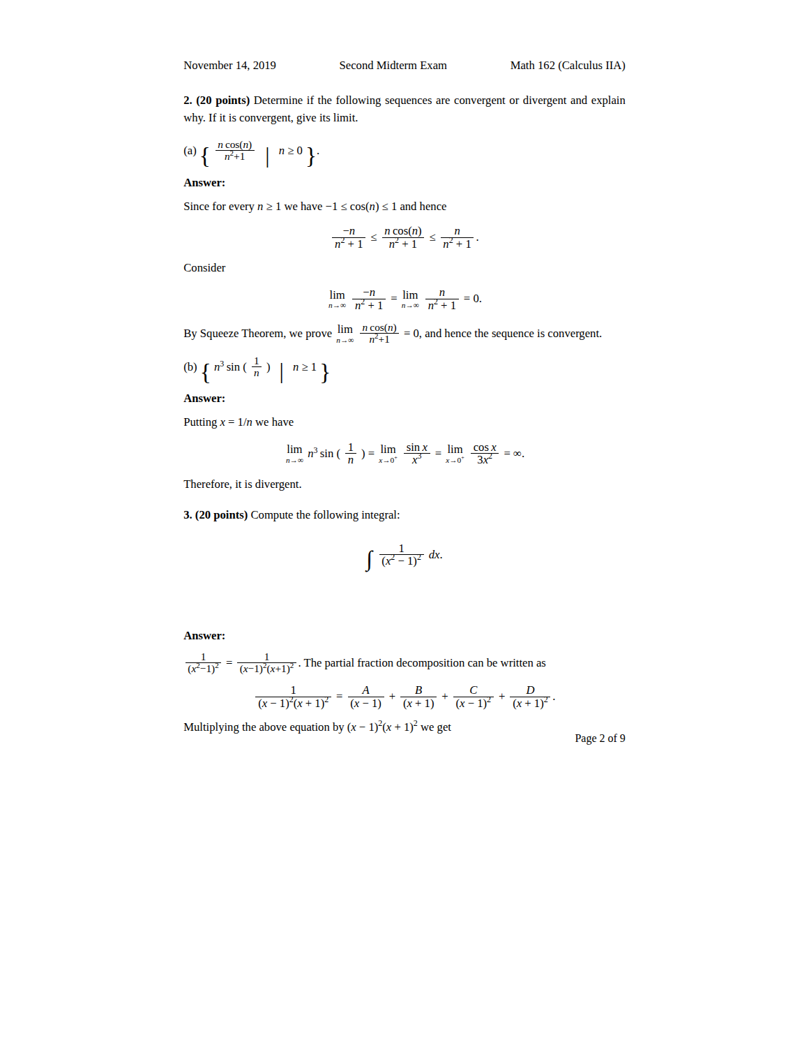November 14, 2019
Second Midterm Exam
Math 162 (Calculus IIA)
2. (20 points) Determine if the following sequences are convergent or divergent and explain why. If it is convergent, give its limit.
(a) { n cos(n) n2+1 | n ≥ 0 } .
Answer:
Since for every n ≥ 1 we have −1 ≤ cos(n) ≤ 1 and hence
−n n2 + 1 ≤ n cos(n) n2 + 1 ≤ n n2 + 1 .
Consider
lim n→∞ −n n2 + 1 = lim n→∞ n n2 + 1 = 0.
By Squeeze Theorem, we prove lim n→∞ n cos(n) n2+1 = 0, and hence the sequence is convergent.
(b) { n3 sin ( 1 n ) | n ≥ 1 }
Answer:
Putting x = 1/n we have
lim n→∞ n3 sin ( 1 n ) = lim x→0+ sin x x3 = lim x→0+ cos x 3x2 = ∞.
Therefore, it is divergent.
3. (20 points) Compute the following integral:
∫ 1 (x2 − 1)2 dx.
Answer:
1 (x2−1)2 = 1 (x−1)2(x+1)2 . The partial fraction decomposition can be written as
1 (x − 1)2(x + 1)2 = A (x − 1) + B (x + 1) + C (x − 1)2 + D (x + 1)2 .
Multiplying the above equation by (x − 1)2(x + 1)2 we get
Page 2 of 9